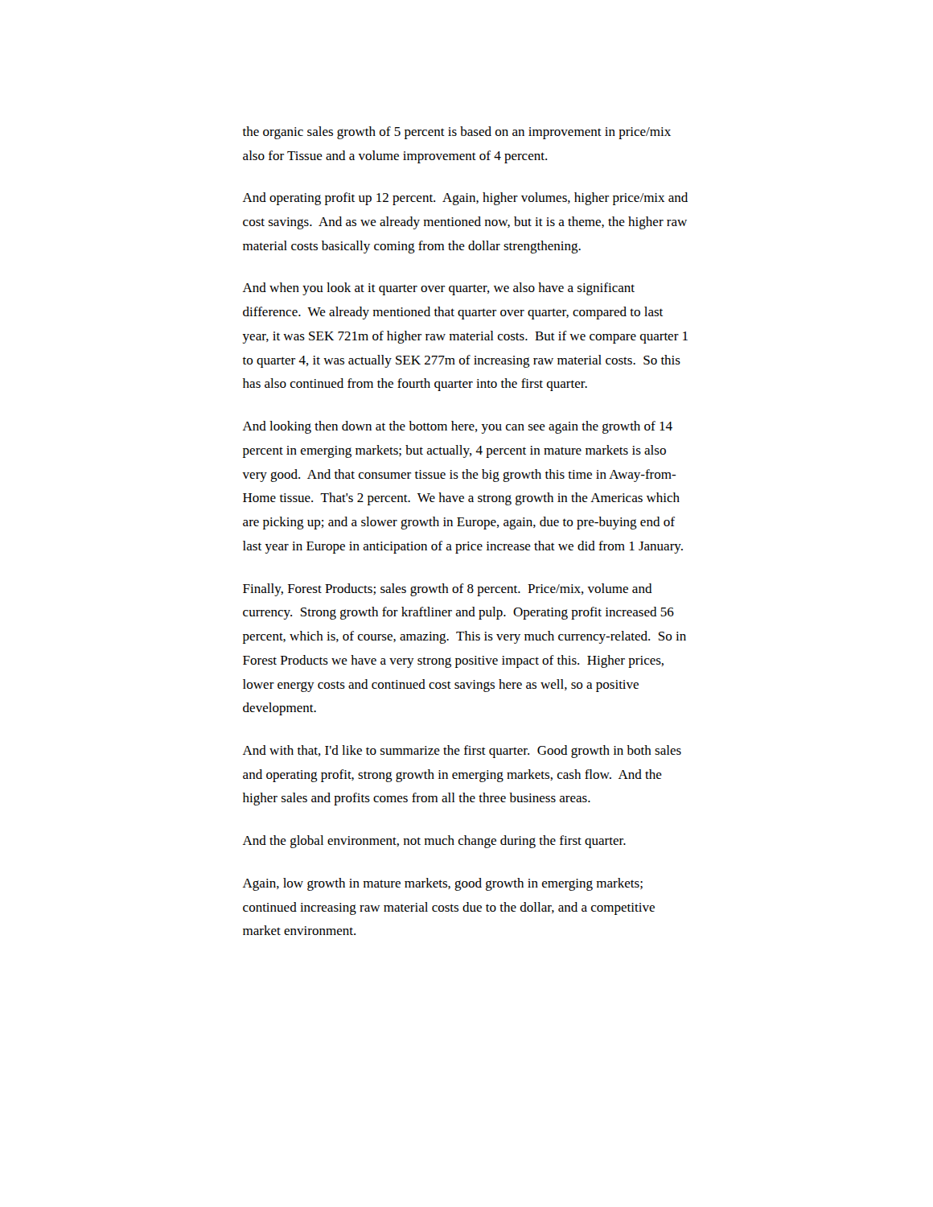the organic sales growth of 5 percent is based on an improvement in price/mix also for Tissue and a volume improvement of 4 percent.
And operating profit up 12 percent. Again, higher volumes, higher price/mix and cost savings. And as we already mentioned now, but it is a theme, the higher raw material costs basically coming from the dollar strengthening.
And when you look at it quarter over quarter, we also have a significant difference. We already mentioned that quarter over quarter, compared to last year, it was SEK 721m of higher raw material costs. But if we compare quarter 1 to quarter 4, it was actually SEK 277m of increasing raw material costs. So this has also continued from the fourth quarter into the first quarter.
And looking then down at the bottom here, you can see again the growth of 14 percent in emerging markets; but actually, 4 percent in mature markets is also very good. And that consumer tissue is the big growth this time in Away-from-Home tissue. That's 2 percent. We have a strong growth in the Americas which are picking up; and a slower growth in Europe, again, due to pre-buying end of last year in Europe in anticipation of a price increase that we did from 1 January.
Finally, Forest Products; sales growth of 8 percent. Price/mix, volume and currency. Strong growth for kraftliner and pulp. Operating profit increased 56 percent, which is, of course, amazing. This is very much currency-related. So in Forest Products we have a very strong positive impact of this. Higher prices, lower energy costs and continued cost savings here as well, so a positive development.
And with that, I'd like to summarize the first quarter. Good growth in both sales and operating profit, strong growth in emerging markets, cash flow. And the higher sales and profits comes from all the three business areas.
And the global environment, not much change during the first quarter.
Again, low growth in mature markets, good growth in emerging markets; continued increasing raw material costs due to the dollar, and a competitive market environment.